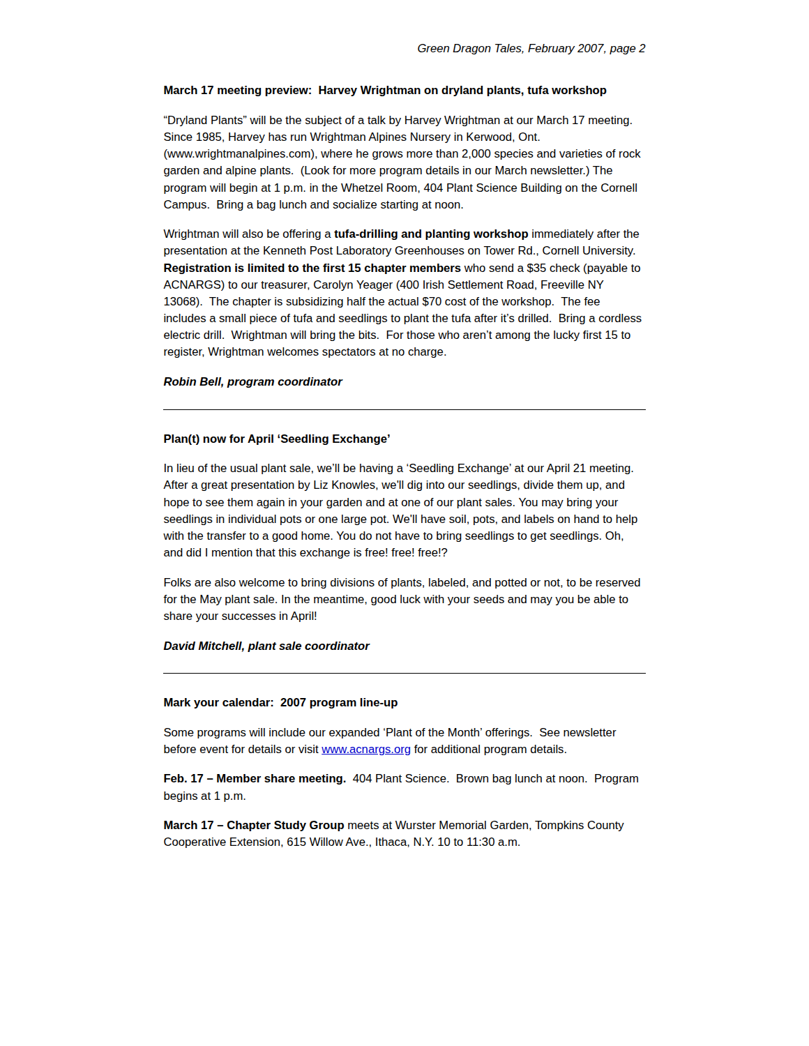Green Dragon Tales, February 2007, page 2
March 17 meeting preview: Harvey Wrightman on dryland plants, tufa workshop
“Dryland Plants” will be the subject of a talk by Harvey Wrightman at our March 17 meeting. Since 1985, Harvey has run Wrightman Alpines Nursery in Kerwood, Ont. (www.wrightmanalpines.com), where he grows more than 2,000 species and varieties of rock garden and alpine plants. (Look for more program details in our March newsletter.) The program will begin at 1 p.m. in the Whetzel Room, 404 Plant Science Building on the Cornell Campus. Bring a bag lunch and socialize starting at noon.
Wrightman will also be offering a tufa-drilling and planting workshop immediately after the presentation at the Kenneth Post Laboratory Greenhouses on Tower Rd., Cornell University. Registration is limited to the first 15 chapter members who send a $35 check (payable to ACNARGS) to our treasurer, Carolyn Yeager (400 Irish Settlement Road, Freeville NY 13068). The chapter is subsidizing half the actual $70 cost of the workshop. The fee includes a small piece of tufa and seedlings to plant the tufa after it’s drilled. Bring a cordless electric drill. Wrightman will bring the bits. For those who aren’t among the lucky first 15 to register, Wrightman welcomes spectators at no charge.
Robin Bell, program coordinator
Plan(t) now for April ‘Seedling Exchange’
In lieu of the usual plant sale, we’ll be having a ‘Seedling Exchange’ at our April 21 meeting. After a great presentation by Liz Knowles, we'll dig into our seedlings, divide them up, and hope to see them again in your garden and at one of our plant sales. You may bring your seedlings in individual pots or one large pot. We'll have soil, pots, and labels on hand to help with the transfer to a good home. You do not have to bring seedlings to get seedlings. Oh, and did I mention that this exchange is free! free! free!?
Folks are also welcome to bring divisions of plants, labeled, and potted or not, to be reserved for the May plant sale. In the meantime, good luck with your seeds and may you be able to share your successes in April!
David Mitchell, plant sale coordinator
Mark your calendar: 2007 program line-up
Some programs will include our expanded ‘Plant of the Month’ offerings. See newsletter before event for details or visit www.acnargs.org for additional program details.
Feb. 17 – Member share meeting. 404 Plant Science. Brown bag lunch at noon. Program begins at 1 p.m.
March 17 – Chapter Study Group meets at Wurster Memorial Garden, Tompkins County Cooperative Extension, 615 Willow Ave., Ithaca, N.Y. 10 to 11:30 a.m.